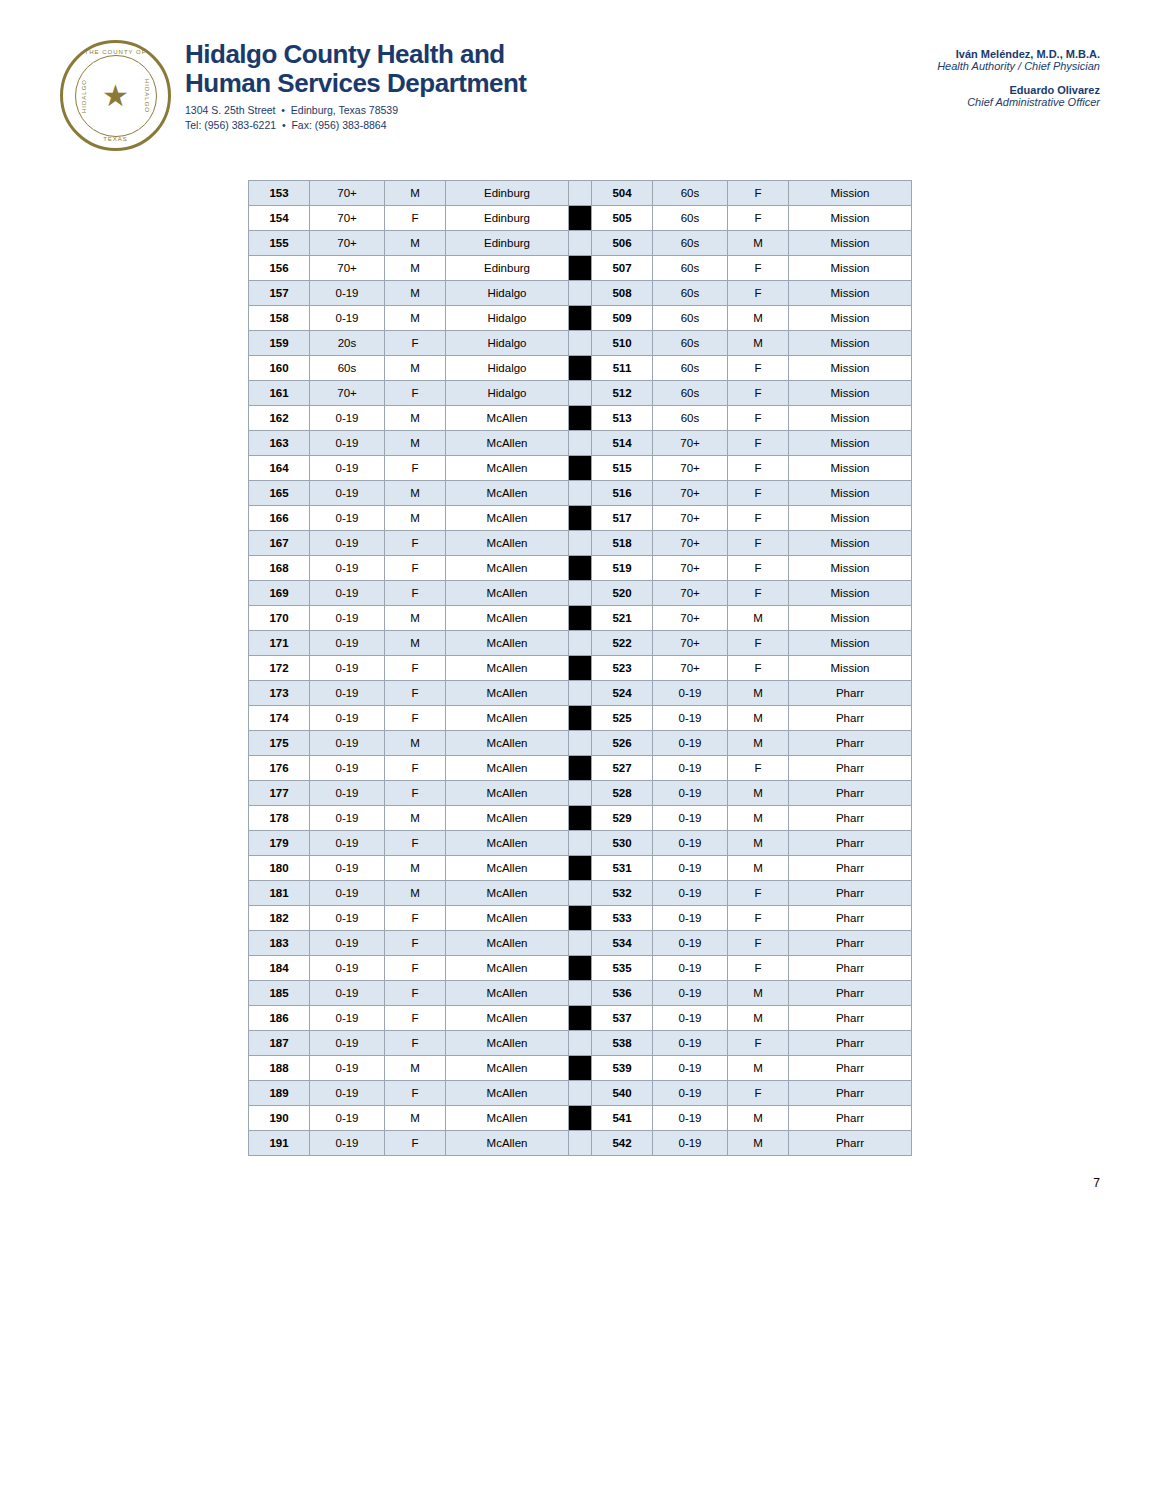THE COUNTY OF
TEXAS
HIDALGO
HIDALGO
★
Hidalgo County Health and
Human Services Department
1304 S. 25th Street • Edinburg, Texas 78539
Tel: (956) 383-6221 • Fax: (956) 383-8864
Iván Meléndez, M.D., M.B.A.
Health Authority / Chief Physician
Eduardo Olivarez
Chief Administrative Officer
| 153 | 70+ | M | Edinburg | | 504 | 60s | F | Mission |
| 154 | 70+ | F | Edinburg | | 505 | 60s | F | Mission |
| 155 | 70+ | M | Edinburg | | 506 | 60s | M | Mission |
| 156 | 70+ | M | Edinburg | | 507 | 60s | F | Mission |
| 157 | 0-19 | M | Hidalgo | | 508 | 60s | F | Mission |
| 158 | 0-19 | M | Hidalgo | | 509 | 60s | M | Mission |
| 159 | 20s | F | Hidalgo | | 510 | 60s | M | Mission |
| 160 | 60s | M | Hidalgo | | 511 | 60s | F | Mission |
| 161 | 70+ | F | Hidalgo | | 512 | 60s | F | Mission |
| 162 | 0-19 | M | McAllen | | 513 | 60s | F | Mission |
| 163 | 0-19 | M | McAllen | | 514 | 70+ | F | Mission |
| 164 | 0-19 | F | McAllen | | 515 | 70+ | F | Mission |
| 165 | 0-19 | M | McAllen | | 516 | 70+ | F | Mission |
| 166 | 0-19 | M | McAllen | | 517 | 70+ | F | Mission |
| 167 | 0-19 | F | McAllen | | 518 | 70+ | F | Mission |
| 168 | 0-19 | F | McAllen | | 519 | 70+ | F | Mission |
| 169 | 0-19 | F | McAllen | | 520 | 70+ | F | Mission |
| 170 | 0-19 | M | McAllen | | 521 | 70+ | M | Mission |
| 171 | 0-19 | M | McAllen | | 522 | 70+ | F | Mission |
| 172 | 0-19 | F | McAllen | | 523 | 70+ | F | Mission |
| 173 | 0-19 | F | McAllen | | 524 | 0-19 | M | Pharr |
| 174 | 0-19 | F | McAllen | | 525 | 0-19 | M | Pharr |
| 175 | 0-19 | M | McAllen | | 526 | 0-19 | M | Pharr |
| 176 | 0-19 | F | McAllen | | 527 | 0-19 | F | Pharr |
| 177 | 0-19 | F | McAllen | | 528 | 0-19 | M | Pharr |
| 178 | 0-19 | M | McAllen | | 529 | 0-19 | M | Pharr |
| 179 | 0-19 | F | McAllen | | 530 | 0-19 | M | Pharr |
| 180 | 0-19 | M | McAllen | | 531 | 0-19 | M | Pharr |
| 181 | 0-19 | M | McAllen | | 532 | 0-19 | F | Pharr |
| 182 | 0-19 | F | McAllen | | 533 | 0-19 | F | Pharr |
| 183 | 0-19 | F | McAllen | | 534 | 0-19 | F | Pharr |
| 184 | 0-19 | F | McAllen | | 535 | 0-19 | F | Pharr |
| 185 | 0-19 | F | McAllen | | 536 | 0-19 | M | Pharr |
| 186 | 0-19 | F | McAllen | | 537 | 0-19 | M | Pharr |
| 187 | 0-19 | F | McAllen | | 538 | 0-19 | F | Pharr |
| 188 | 0-19 | M | McAllen | | 539 | 0-19 | M | Pharr |
| 189 | 0-19 | F | McAllen | | 540 | 0-19 | F | Pharr |
| 190 | 0-19 | M | McAllen | | 541 | 0-19 | M | Pharr |
| 191 | 0-19 | F | McAllen | | 542 | 0-19 | M | Pharr |
7